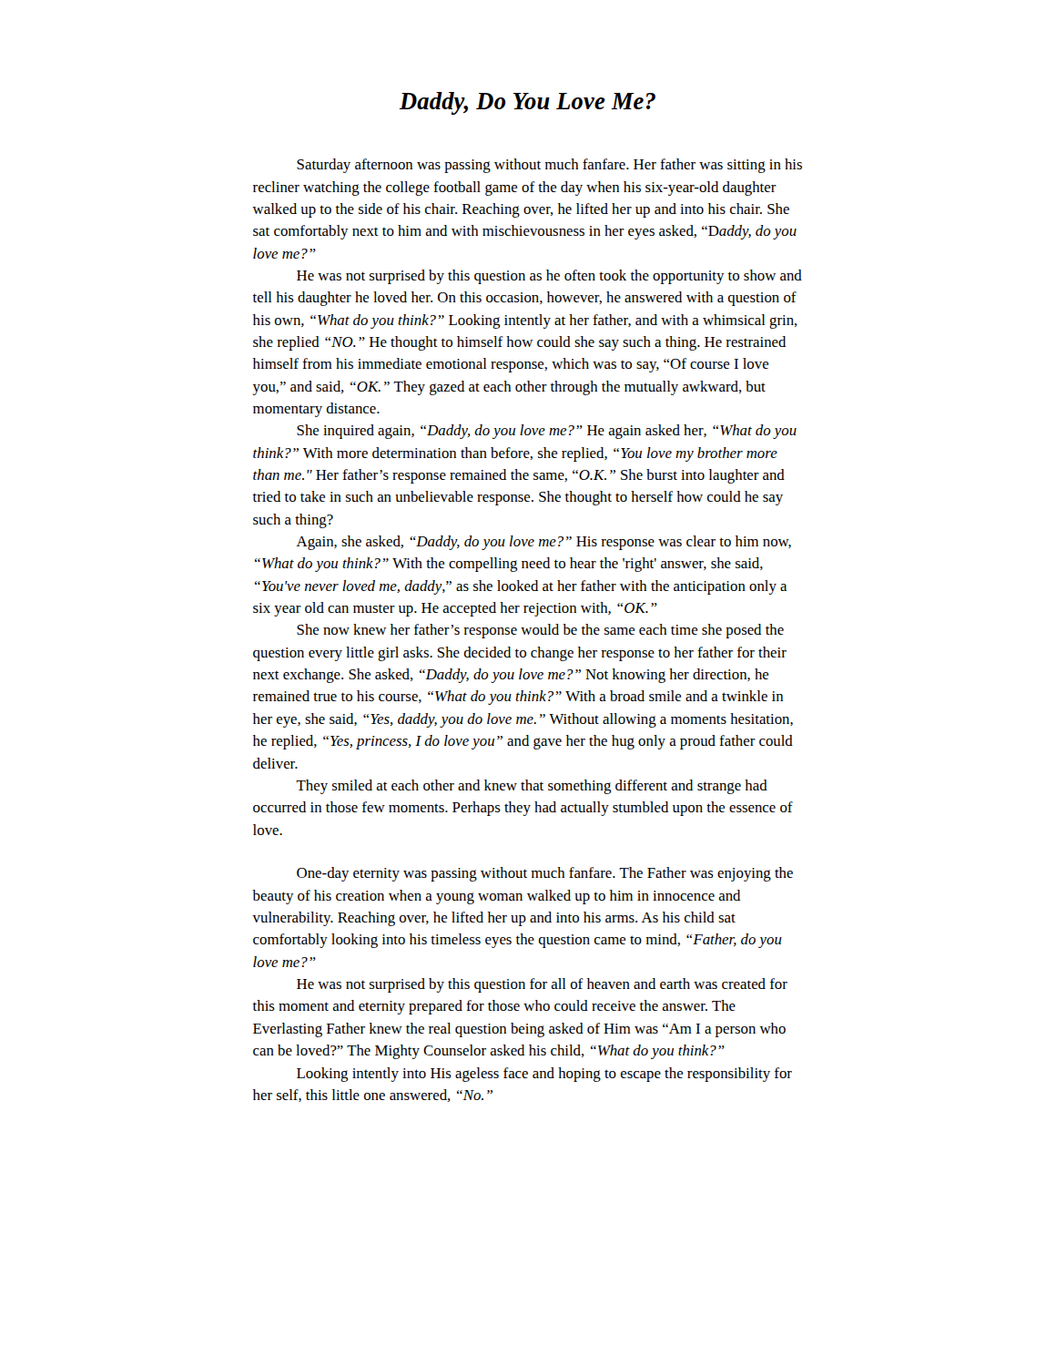Daddy, Do You Love Me?
Saturday afternoon was passing without much fanfare. Her father was sitting in his recliner watching the college football game of the day when his six-year-old daughter walked up to the side of his chair. Reaching over, he lifted her up and into his chair. She sat comfortably next to him and with mischievousness in her eyes asked, “Daddy, do you love me?”
He was not surprised by this question as he often took the opportunity to show and tell his daughter he loved her. On this occasion, however, he answered with a question of his own, “What do you think?” Looking intently at her father, and with a whimsical grin, she replied “NO.” He thought to himself how could she say such a thing. He restrained himself from his immediate emotional response, which was to say, “Of course I love you,” and said, “OK.” They gazed at each other through the mutually awkward, but momentary distance.
She inquired again, “Daddy, do you love me?” He again asked her, “What do you think?” With more determination than before, she replied, “You love my brother more than me." Her father’s response remained the same, “O.K.” She burst into laughter and tried to take in such an unbelievable response. She thought to herself how could he say such a thing?
Again, she asked, “Daddy, do you love me?” His response was clear to him now, “What do you think?” With the compelling need to hear the 'right' answer, she said, “You've never loved me, daddy,” as she looked at her father with the anticipation only a six year old can muster up. He accepted her rejection with, “OK.”
She now knew her father’s response would be the same each time she posed the question every little girl asks. She decided to change her response to her father for their next exchange. She asked, “Daddy, do you love me?” Not knowing her direction, he remained true to his course, “What do you think?” With a broad smile and a twinkle in her eye, she said, “Yes, daddy, you do love me.” Without allowing a moments hesitation, he replied, “Yes, princess, I do love you” and gave her the hug only a proud father could deliver.
They smiled at each other and knew that something different and strange had occurred in those few moments. Perhaps they had actually stumbled upon the essence of love.
One-day eternity was passing without much fanfare. The Father was enjoying the beauty of his creation when a young woman walked up to him in innocence and vulnerability. Reaching over, he lifted her up and into his arms. As his child sat comfortably looking into his timeless eyes the question came to mind, “Father, do you love me?”
He was not surprised by this question for all of heaven and earth was created for this moment and eternity prepared for those who could receive the answer. The Everlasting Father knew the real question being asked of Him was “Am I a person who can be loved?” The Mighty Counselor asked his child, “What do you think?”
Looking intently into His ageless face and hoping to escape the responsibility for her self, this little one answered, “No.”